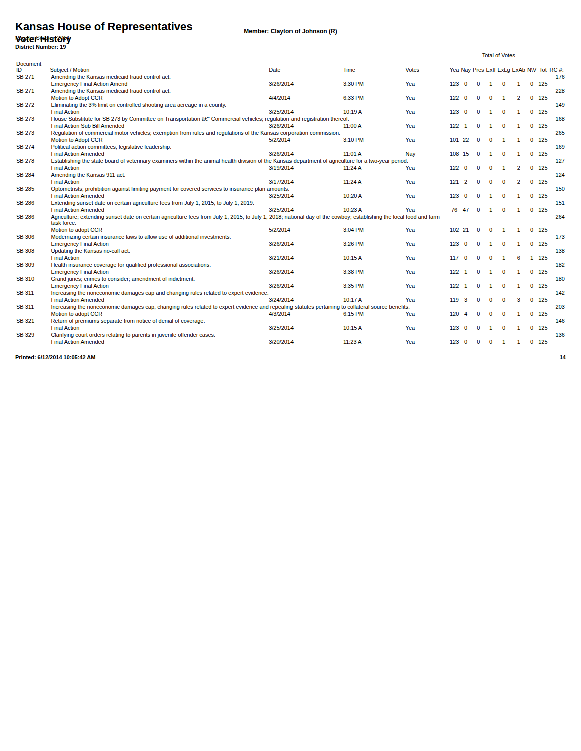Kansas House of Representatives
Voter History
Member: Clayton of Johnson (R)
Regular Session 2014
District Number: 19
| | Total of Votes | |
| --- | --- | --- |
| Document ID | Subject / Motion | Date | Time | Votes | Yea | Nay | Pres | ExII | ExLg | ExAb | N\V | Tot | RC #: |
| SB 271 | Amending the Kansas medicaid fraud control act. | | 176 |
| | Emergency Final Action Amend | 3/26/2014 | 3:30 PM | Yea | 123 | 0 | 0 | 1 | 0 | 1 | 0 | 125 | |
| SB 271 | Amending the Kansas medicaid fraud control act. | | 228 |
| | Motion to Adopt CCR | 4/4/2014 | 6:33 PM | Yea | 122 | 0 | 0 | 0 | 1 | 2 | 0 | 125 | |
| SB 272 | Eliminating the 3% limit on controlled shooting area acreage in a county. | | 149 |
| | Final Action | 3/25/2014 | 10:19 A | Yea | 123 | 0 | 0 | 1 | 0 | 1 | 0 | 125 | |
| SB 273 | House Substitute for SB 273 by Committee on Transportation â€“ Commercial vehicles; regulation and registration thereof. | | 168 |
| | Final Action Sub Bill Amended | 3/26/2014 | 11:00 A | Yea | 122 | 1 | 0 | 1 | 0 | 1 | 0 | 125 | |
| SB 273 | Regulation of commercial motor vehicles; exemption from rules and regulations of the Kansas corporation commission. | | 265 |
| | Motion to Adopt CCR | 5/2/2014 | 3:10 PM | Yea | 101 | 22 | 0 | 0 | 1 | 1 | 0 | 125 | |
| SB 274 | Political action committees, legislative leadership. | | 169 |
| | Final Action Amended | 3/26/2014 | 11:01 A | Nay | 108 | 15 | 0 | 1 | 0 | 1 | 0 | 125 | |
| SB 278 | Establishing the state board of veterinary examiners within the animal health division of the Kansas department of agriculture for a two-year period. | | 127 |
| | Final Action | 3/19/2014 | 11:24 A | Yea | 122 | 0 | 0 | 0 | 1 | 2 | 0 | 125 | |
| SB 284 | Amending the Kansas 911 act. | | 124 |
| | Final Action | 3/17/2014 | 11:24 A | Yea | 121 | 2 | 0 | 0 | 0 | 2 | 0 | 125 | |
| SB 285 | Optometrists; prohibition against limiting payment for covered services to insurance plan amounts. | | 150 |
| | Final Action Amended | 3/25/2014 | 10:20 A | Yea | 123 | 0 | 0 | 1 | 0 | 1 | 0 | 125 | |
| SB 286 | Extending sunset date on certain agriculture fees from July 1, 2015, to July 1, 2019. | | 151 |
| | Final Action Amended | 3/25/2014 | 10:23 A | Yea | 76 | 47 | 0 | 1 | 0 | 1 | 0 | 125 | |
| SB 286 | Agriculture; extending sunset date on certain agriculture fees from July 1, 2015, to July 1, 2018; national day of the cowboy; establishing the local food and farm task force. | | 264 |
| | Motion to adopt CCR | 5/2/2014 | 3:04 PM | Yea | 102 | 21 | 0 | 0 | 1 | 1 | 0 | 125 | |
| SB 306 | Modernizing certain insurance laws to allow use of additional investments. | | 173 |
| | Emergency Final Action | 3/26/2014 | 3:26 PM | Yea | 123 | 0 | 0 | 1 | 0 | 1 | 0 | 125 | |
| SB 308 | Updating the Kansas no-call act. | | 138 |
| | Final Action | 3/21/2014 | 10:15 A | Yea | 117 | 0 | 0 | 0 | 1 | 6 | 1 | 125 | |
| SB 309 | Health insurance coverage for qualified professional associations. | | 182 |
| | Emergency Final Action | 3/26/2014 | 3:38 PM | Yea | 122 | 1 | 0 | 1 | 0 | 1 | 0 | 125 | |
| SB 310 | Grand juries; crimes to consider; amendment of indictment. | | 180 |
| | Emergency Final Action | 3/26/2014 | 3:35 PM | Yea | 122 | 1 | 0 | 1 | 0 | 1 | 0 | 125 | |
| SB 311 | Increasing the noneconomic damages cap and changing rules related to expert evidence. | | 142 |
| | Final Action Amended | 3/24/2014 | 10:17 A | Yea | 119 | 3 | 0 | 0 | 0 | 3 | 0 | 125 | |
| SB 311 | Increasing the noneconomic damages cap, changing rules related to expert evidence and repealing statutes pertaining to collateral source benefits. | | 203 |
| | Motion to adopt CCR | 4/3/2014 | 6:15 PM | Yea | 120 | 4 | 0 | 0 | 0 | 1 | 0 | 125 | |
| SB 321 | Return of premiums separate from notice of denial of coverage. | | 146 |
| | Final Action | 3/25/2014 | 10:15 A | Yea | 123 | 0 | 0 | 1 | 0 | 1 | 0 | 125 | |
| SB 329 | Clarifying court orders relating to parents in juvenile offender cases. | | 136 |
| | Final Action Amended | 3/20/2014 | 11:23 A | Yea | 123 | 0 | 0 | 0 | 1 | 1 | 0 | 125 | |
Printed: 6/12/2014 10:05:42 AM 14